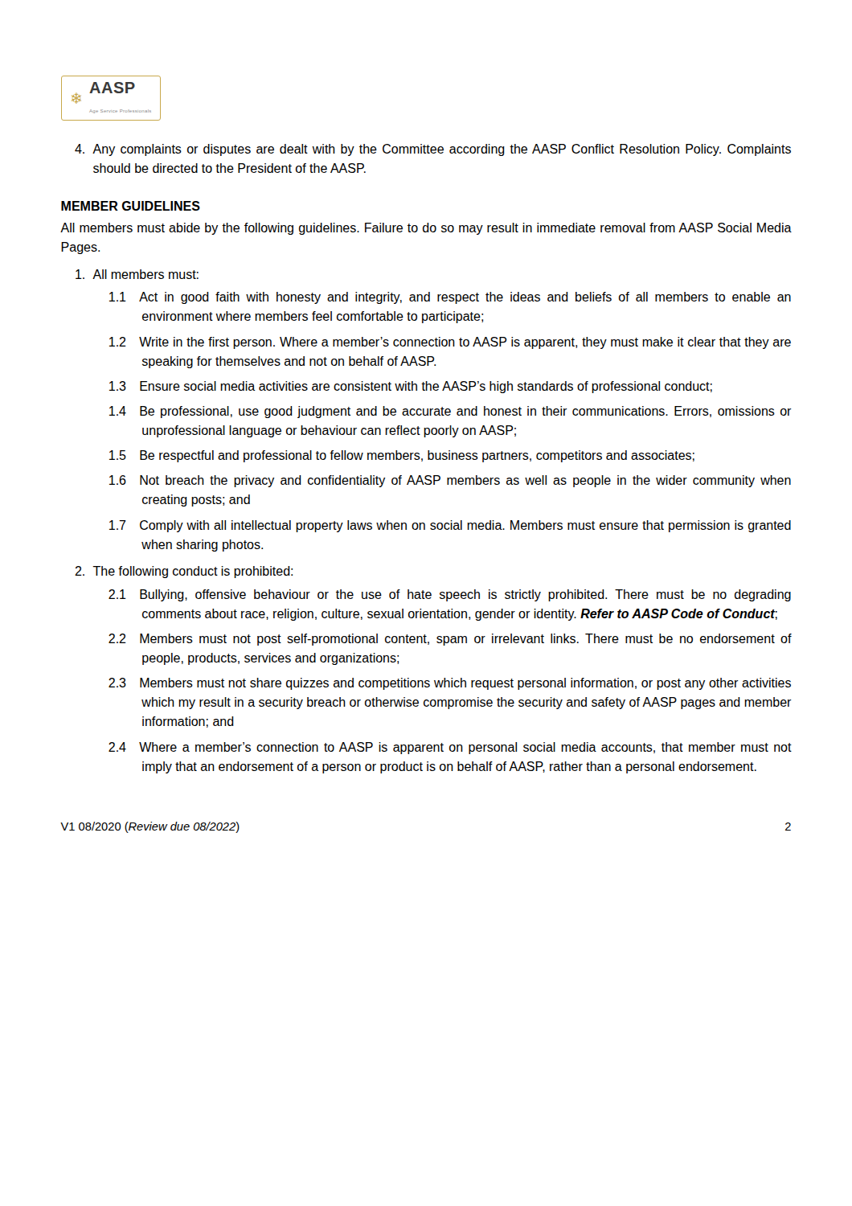❄ AASP
Age Service Professionals
Any complaints or disputes are dealt with by the Committee according the AASP Conflict Resolution Policy. Complaints should be directed to the President of the AASP.
MEMBER GUIDELINES
All members must abide by the following guidelines. Failure to do so may result in immediate removal from AASP Social Media Pages.
All members must:
1.1 Act in good faith with honesty and integrity, and respect the ideas and beliefs of all members to enable an environment where members feel comfortable to participate;
1.2 Write in the first person. Where a member’s connection to AASP is apparent, they must make it clear that they are speaking for themselves and not on behalf of AASP.
1.3 Ensure social media activities are consistent with the AASP’s high standards of professional conduct;
1.4 Be professional, use good judgment and be accurate and honest in their communications. Errors, omissions or unprofessional language or behaviour can reflect poorly on AASP;
1.5 Be respectful and professional to fellow members, business partners, competitors and associates;
1.6 Not breach the privacy and confidentiality of AASP members as well as people in the wider community when creating posts; and
1.7 Comply with all intellectual property laws when on social media. Members must ensure that permission is granted when sharing photos.
The following conduct is prohibited:
2.1 Bullying, offensive behaviour or the use of hate speech is strictly prohibited. There must be no degrading comments about race, religion, culture, sexual orientation, gender or identity. Refer to AASP Code of Conduct;
2.2 Members must not post self-promotional content, spam or irrelevant links. There must be no endorsement of people, products, services and organizations;
2.3 Members must not share quizzes and competitions which request personal information, or post any other activities which my result in a security breach or otherwise compromise the security and safety of AASP pages and member information; and
2.4 Where a member’s connection to AASP is apparent on personal social media accounts, that member must not imply that an endorsement of a person or product is on behalf of AASP, rather than a personal endorsement.
V1 08/2020 (Review due 08/2022) 2